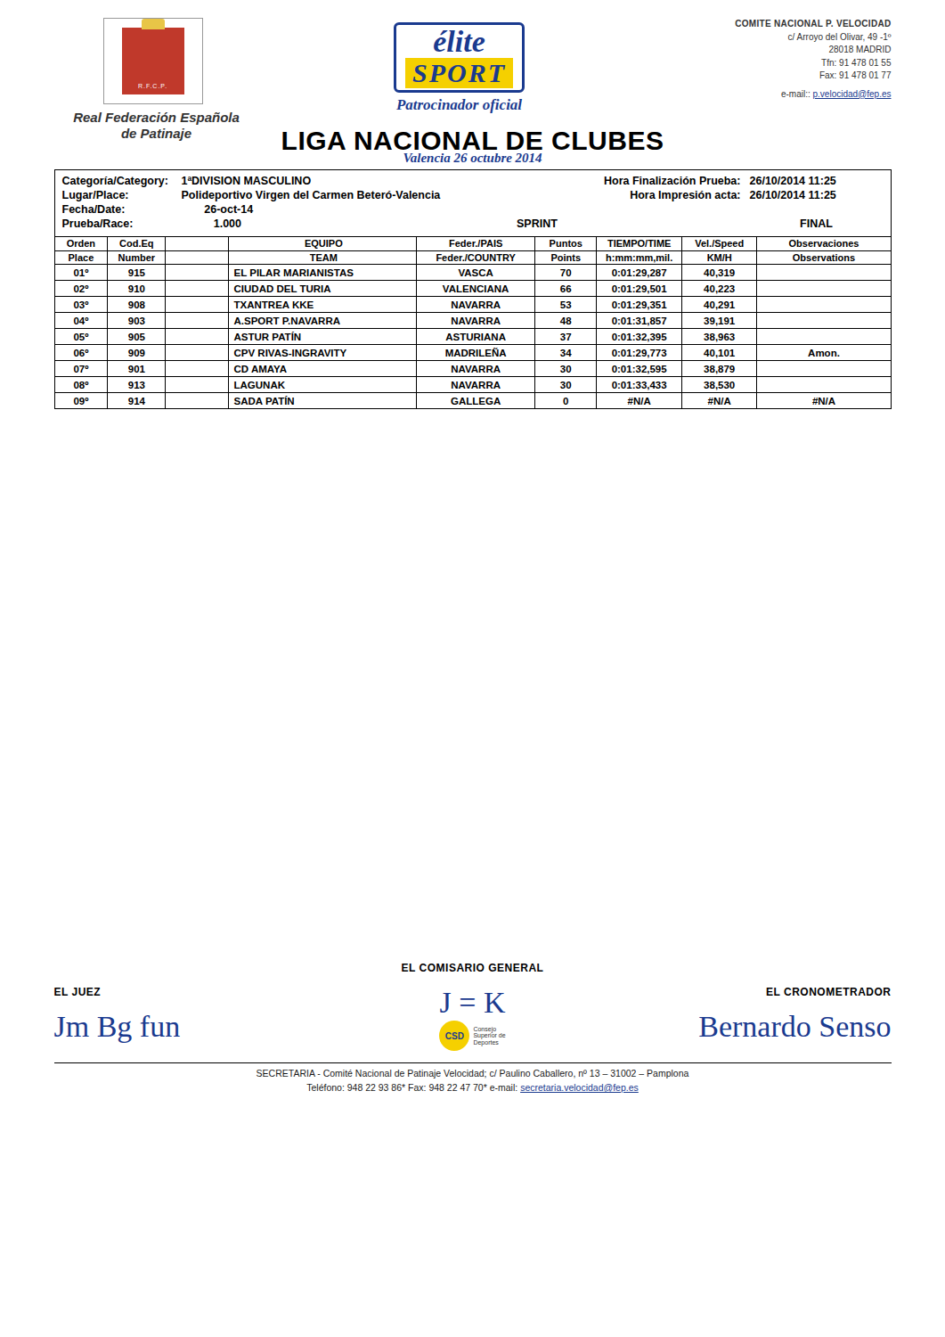R.F.C.P.
Real Federación Española
de Patinaje
élite
SPORT
Patrocinador oficial
COMITE NACIONAL P. VELOCIDAD
c/ Arroyo del Olivar, 49 -1º
28018 MADRID
Tfn: 91 478 01 55
Fax: 91 478 01 77
e-mail:: p.velocidad@fep.es
LIGA NACIONAL DE CLUBES
Valencia 26 octubre 2014
| Categoría/Category: | 1ªDIVISION MASCULINO | | Hora Finalización Prueba: | 26/10/2014 11:25 |
| Lugar/Place: | Polideportivo Virgen del Carmen Beteró-Valencia | | Hora Impresión acta: | 26/10/2014 11:25 |
| Fecha/Date: | 26-oct-14 | | | |
| Prueba/Race: | 1.000 | SPRINT | | FINAL |
| Orden | Cod.Eq | | EQUIPO | Feder./PAIS | Puntos | TIEMPO/TIME | Vel./Speed | Observaciones |
| --- | --- | --- | --- | --- | --- | --- | --- | --- |
| Place | Number | | TEAM | Feder./COUNTRY | Points | h:mm:mm,mil. | KM/H | Observations |
| 01º | 915 | | EL PILAR MARIANISTAS | VASCA | 70 | 0:01:29,287 | 40,319 | |
| 02º | 910 | | CIUDAD DEL TURIA | VALENCIANA | 66 | 0:01:29,501 | 40,223 | |
| 03º | 908 | | TXANTREA KKE | NAVARRA | 53 | 0:01:29,351 | 40,291 | |
| 04º | 903 | | A.SPORT P.NAVARRA | NAVARRA | 48 | 0:01:31,857 | 39,191 | |
| 05º | 905 | | ASTUR PATÍN | ASTURIANA | 37 | 0:01:32,395 | 38,963 | |
| 06º | 909 | | CPV RIVAS-INGRAVITY | MADRILEÑA | 34 | 0:01:29,773 | 40,101 | Amon. |
| 07º | 901 | | CD AMAYA | NAVARRA | 30 | 0:01:32,595 | 38,879 | |
| 08º | 913 | | LAGUNAK | NAVARRA | 30 | 0:01:33,433 | 38,530 | |
| 09º | 914 | | SADA PATÍN | GALLEGA | 0 | #N/A | #N/A | #N/A |
EL JUEZ
Jm Bg fun
EL COMISARIO GENERAL
J = K
Consejo
Superior de
Deportes
EL CRONOMETRADOR
Bernardo Senso
SECRETARIA - Comité Nacional de Patinaje Velocidad; c/ Paulino Caballero, nº 13 – 31002 – Pamplona
Teléfono: 948 22 93 86* Fax: 948 22 47 70* e-mail: secretaria.velocidad@fep.es